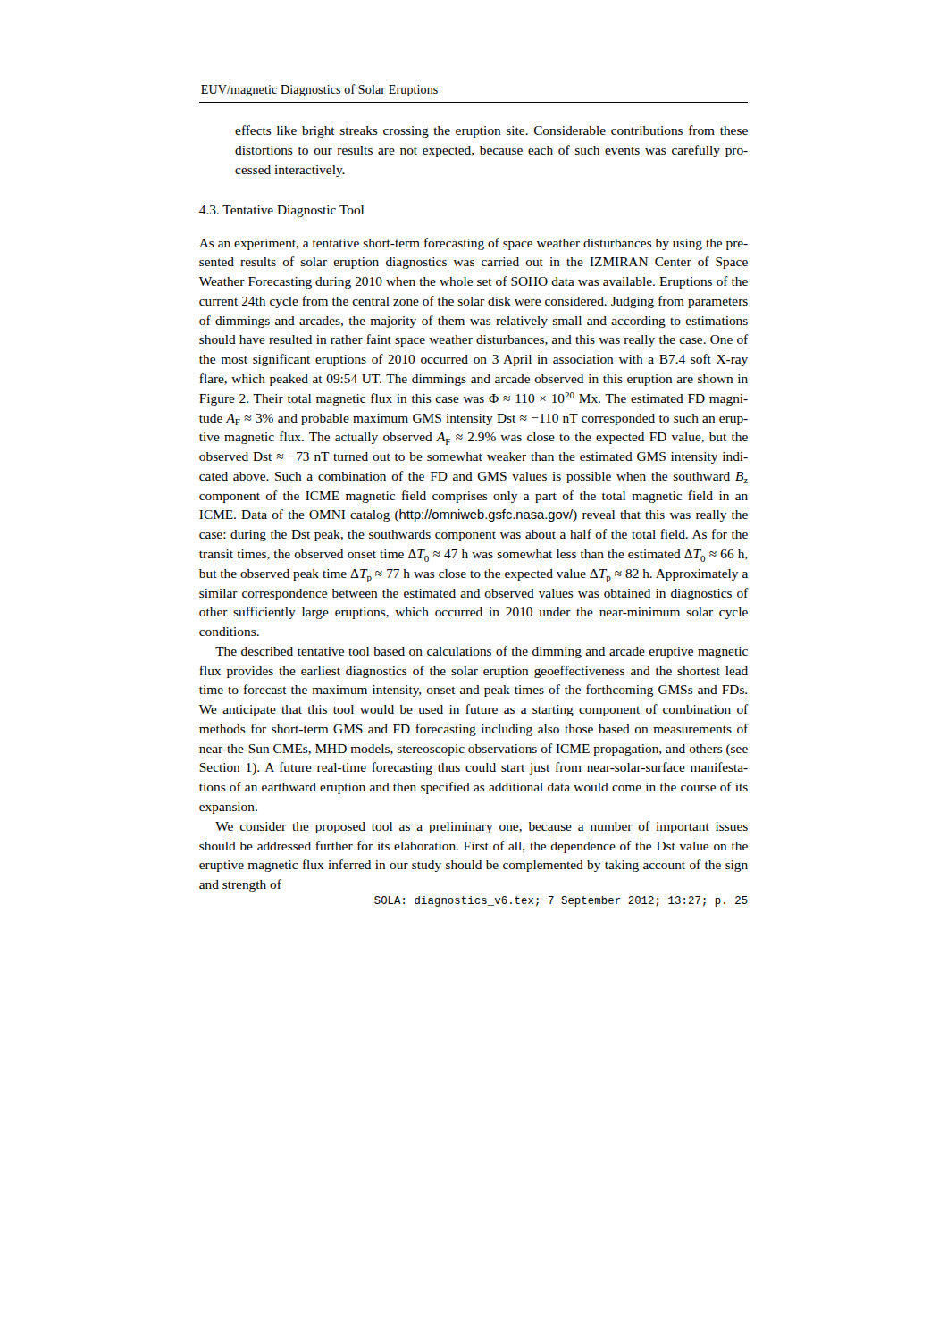EUV/magnetic Diagnostics of Solar Eruptions
effects like bright streaks crossing the eruption site. Considerable contributions from these distortions to our results are not expected, because each of such events was carefully processed interactively.
4.3. Tentative Diagnostic Tool
As an experiment, a tentative short-term forecasting of space weather disturbances by using the presented results of solar eruption diagnostics was carried out in the IZMIRAN Center of Space Weather Forecasting during 2010 when the whole set of SOHO data was available. Eruptions of the current 24th cycle from the central zone of the solar disk were considered. Judging from parameters of dimmings and arcades, the majority of them was relatively small and according to estimations should have resulted in rather faint space weather disturbances, and this was really the case. One of the most significant eruptions of 2010 occurred on 3 April in association with a B7.4 soft X-ray flare, which peaked at 09:54 UT. The dimmings and arcade observed in this eruption are shown in Figure 2. Their total magnetic flux in this case was Φ ≈ 110 × 1020 Mx. The estimated FD magnitude AF ≈ 3% and probable maximum GMS intensity Dst ≈ −110 nT corresponded to such an eruptive magnetic flux. The actually observed AF ≈ 2.9% was close to the expected FD value, but the observed Dst ≈ −73 nT turned out to be somewhat weaker than the estimated GMS intensity indicated above. Such a combination of the FD and GMS values is possible when the southward Bz component of the ICME magnetic field comprises only a part of the total magnetic field in an ICME. Data of the OMNI catalog (http://omniweb.gsfc.nasa.gov/) reveal that this was really the case: during the Dst peak, the southwards component was about a half of the total field. As for the transit times, the observed onset time ΔT 0 ≈ 47 h was somewhat less than the estimated ΔT 0 ≈ 66 h, but the observed peak time ΔTp ≈ 77 h was close to the expected value ΔTp ≈ 82 h. Approximately a similar correspondence between the estimated and observed values was obtained in diagnostics of other sufficiently large eruptions, which occurred in 2010 under the near-minimum solar cycle conditions.
The described tentative tool based on calculations of the dimming and arcade eruptive magnetic flux provides the earliest diagnostics of the solar eruption geoeffectiveness and the shortest lead time to forecast the maximum intensity, onset and peak times of the forthcoming GMSs and FDs. We anticipate that this tool would be used in future as a starting component of combination of methods for short-term GMS and FD forecasting including also those based on measurements of near-the-Sun CMEs, MHD models, stereoscopic observations of ICME propagation, and others (see Section 1). A future real-time forecasting thus could start just from near-solar-surface manifestations of an earthward eruption and then specified as additional data would come in the course of its expansion.
We consider the proposed tool as a preliminary one, because a number of important issues should be addressed further for its elaboration. First of all, the dependence of the Dst value on the eruptive magnetic flux inferred in our study should be complemented by taking account of the sign and strength of
SOLA: diagnostics_v6.tex; 7 September 2012; 13:27; p. 25